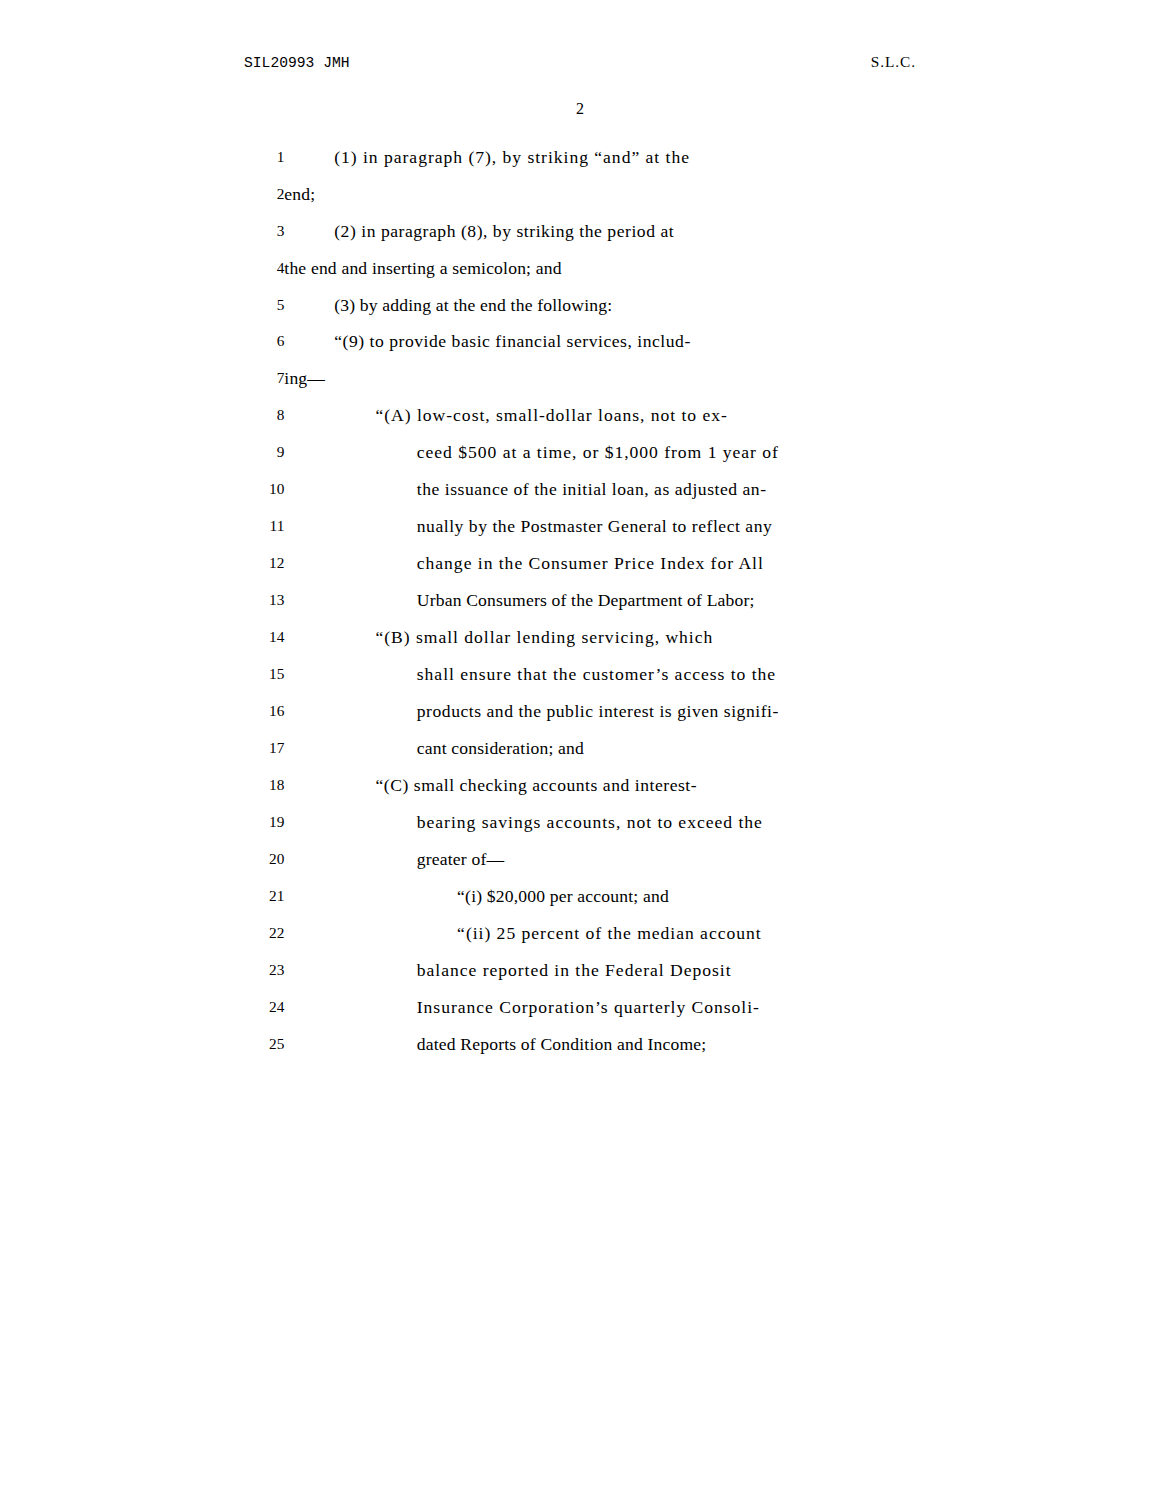SIL20993 JMH
S.L.C.
2
| 1 | (1) in paragraph (7), by striking “and” at the |
| 2 | end; |
| 3 | (2) in paragraph (8), by striking the period at |
| 4 | the end and inserting a semicolon; and |
| 5 | (3) by adding at the end the following: |
| 6 | “(9) to provide basic financial services, includ- |
| 7 | ing— |
| 8 | “(A) low-cost, small-dollar loans, not to ex- |
| 9 | ceed $500 at a time, or $1,000 from 1 year of |
| 10 | the issuance of the initial loan, as adjusted an- |
| 11 | nually by the Postmaster General to reflect any |
| 12 | change in the Consumer Price Index for All |
| 13 | Urban Consumers of the Department of Labor; |
| 14 | “(B) small dollar lending servicing, which |
| 15 | shall ensure that the customer’s access to the |
| 16 | products and the public interest is given signifi- |
| 17 | cant consideration; and |
| 18 | “(C) small checking accounts and interest- |
| 19 | bearing savings accounts, not to exceed the |
| 20 | greater of— |
| 21 | “(i) $20,000 per account; and |
| 22 | “(ii) 25 percent of the median account |
| 23 | balance reported in the Federal Deposit |
| 24 | Insurance Corporation’s quarterly Consoli- |
| 25 | dated Reports of Condition and Income; |